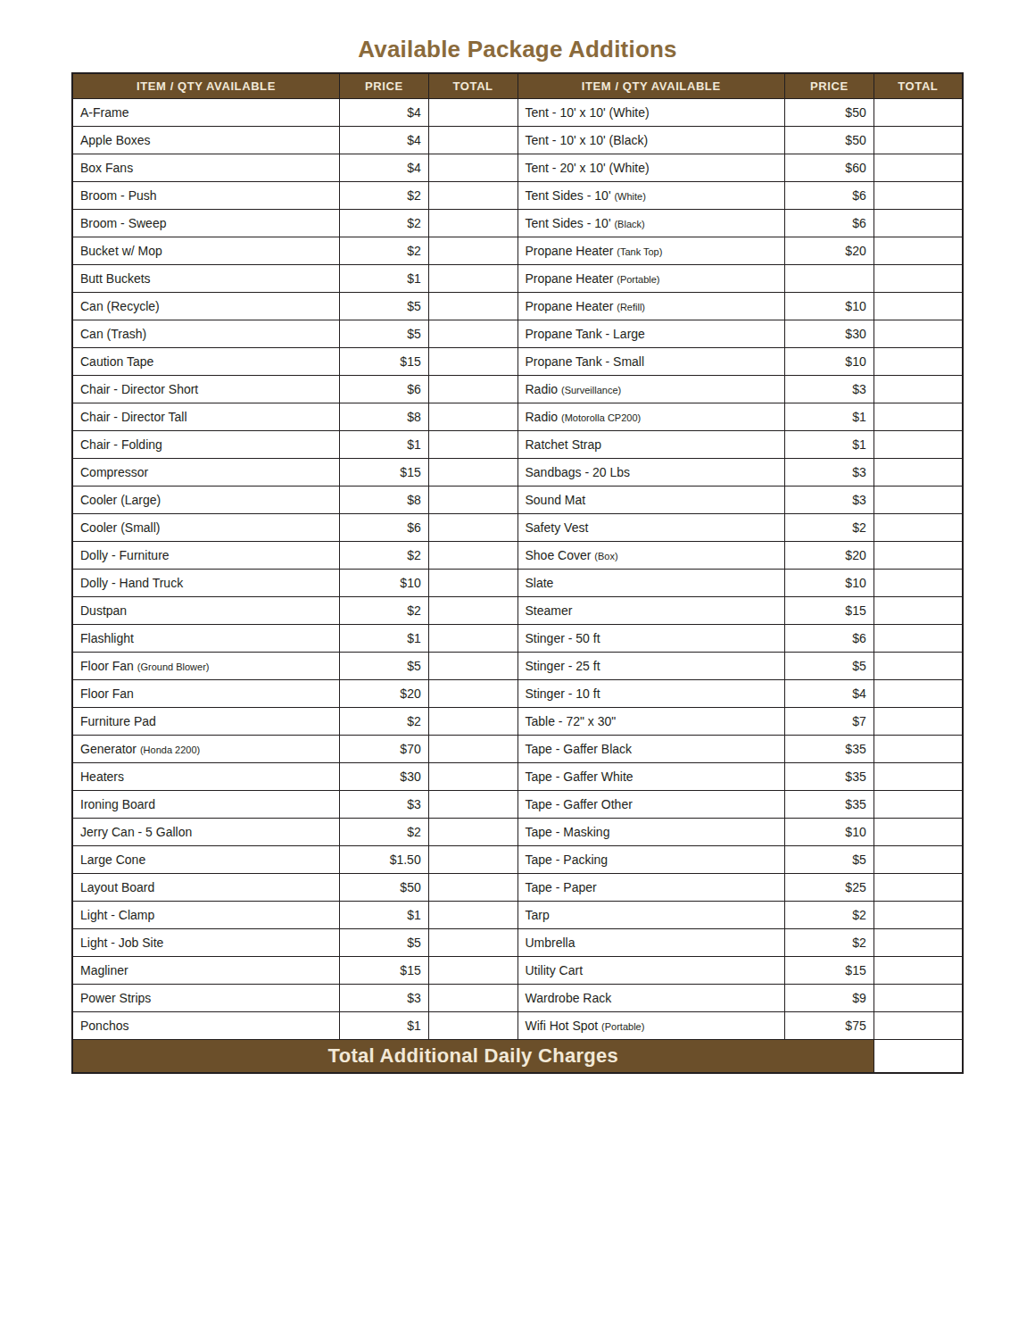Available Package Additions
| ITEM / QTY AVAILABLE | PRICE | TOTAL | ITEM / QTY AVAILABLE | PRICE | TOTAL |
| --- | --- | --- | --- | --- | --- |
| A-Frame | $4 | | Tent - 10' x 10' (White) | $50 | |
| Apple Boxes | $4 | | Tent - 10' x 10' (Black) | $50 | |
| Box Fans | $4 | | Tent - 20' x 10' (White) | $60 | |
| Broom - Push | $2 | | Tent Sides - 10' (White) | $6 | |
| Broom - Sweep | $2 | | Tent Sides - 10' (Black) | $6 | |
| Bucket w/ Mop | $2 | | Propane Heater (Tank Top) | $20 | |
| Butt Buckets | $1 | | Propane Heater (Portable) | | |
| Can (Recycle) | $5 | | Propane Heater (Refill) | $10 | |
| Can (Trash) | $5 | | Propane Tank - Large | $30 | |
| Caution Tape | $15 | | Propane Tank - Small | $10 | |
| Chair - Director Short | $6 | | Radio (Surveillance) | $3 | |
| Chair - Director Tall | $8 | | Radio (Motorolla CP200) | $1 | |
| Chair - Folding | $1 | | Ratchet Strap | $1 | |
| Compressor | $15 | | Sandbags - 20 Lbs | $3 | |
| Cooler (Large) | $8 | | Sound Mat | $3 | |
| Cooler (Small) | $6 | | Safety Vest | $2 | |
| Dolly - Furniture | $2 | | Shoe Cover (Box) | $20 | |
| Dolly - Hand Truck | $10 | | Slate | $10 | |
| Dustpan | $2 | | Steamer | $15 | |
| Flashlight | $1 | | Stinger - 50 ft | $6 | |
| Floor Fan (Ground Blower) | $5 | | Stinger - 25 ft | $5 | |
| Floor Fan | $20 | | Stinger - 10 ft | $4 | |
| Furniture Pad | $2 | | Table - 72" x 30" | $7 | |
| Generator (Honda 2200) | $70 | | Tape - Gaffer Black | $35 | |
| Heaters | $30 | | Tape - Gaffer White | $35 | |
| Ironing Board | $3 | | Tape - Gaffer Other | $35 | |
| Jerry Can - 5 Gallon | $2 | | Tape - Masking | $10 | |
| Large Cone | $1.50 | | Tape - Packing | $5 | |
| Layout Board | $50 | | Tape - Paper | $25 | |
| Light - Clamp | $1 | | Tarp | $2 | |
| Light - Job Site | $5 | | Umbrella | $2 | |
| Magliner | $15 | | Utility Cart | $15 | |
| Power Strips | $3 | | Wardrobe Rack | $9 | |
| Ponchos | $1 | | Wifi Hot Spot (Portable) | $75 | |
| Total Additional Daily Charges | |